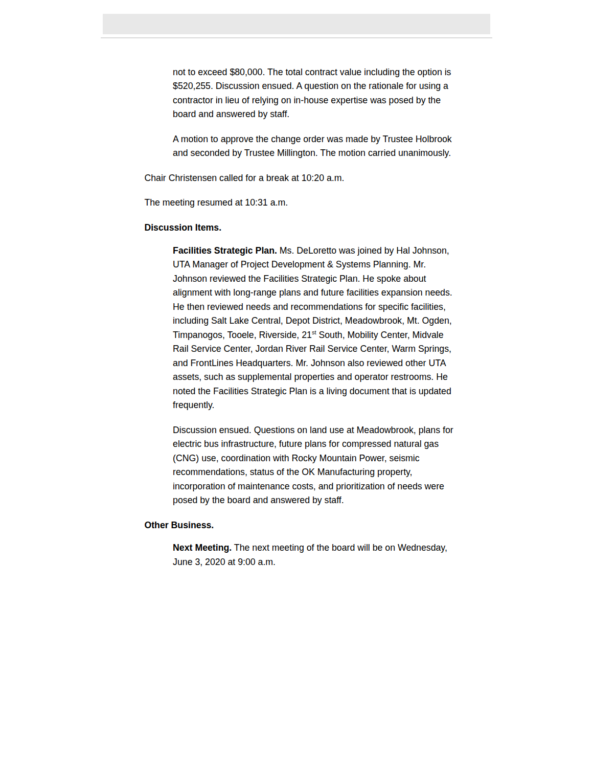not to exceed $80,000. The total contract value including the option is $520,255. Discussion ensued. A question on the rationale for using a contractor in lieu of relying on in-house expertise was posed by the board and answered by staff.
A motion to approve the change order was made by Trustee Holbrook and seconded by Trustee Millington. The motion carried unanimously.
Chair Christensen called for a break at 10:20 a.m.
The meeting resumed at 10:31 a.m.
Discussion Items.
Facilities Strategic Plan. Ms. DeLoretto was joined by Hal Johnson, UTA Manager of Project Development & Systems Planning. Mr. Johnson reviewed the Facilities Strategic Plan. He spoke about alignment with long-range plans and future facilities expansion needs. He then reviewed needs and recommendations for specific facilities, including Salt Lake Central, Depot District, Meadowbrook, Mt. Ogden, Timpanogos, Tooele, Riverside, 21st South, Mobility Center, Midvale Rail Service Center, Jordan River Rail Service Center, Warm Springs, and FrontLines Headquarters. Mr. Johnson also reviewed other UTA assets, such as supplemental properties and operator restrooms. He noted the Facilities Strategic Plan is a living document that is updated frequently.
Discussion ensued. Questions on land use at Meadowbrook, plans for electric bus infrastructure, future plans for compressed natural gas (CNG) use, coordination with Rocky Mountain Power, seismic recommendations, status of the OK Manufacturing property, incorporation of maintenance costs, and prioritization of needs were posed by the board and answered by staff.
Other Business.
Next Meeting. The next meeting of the board will be on Wednesday, June 3, 2020 at 9:00 a.m.